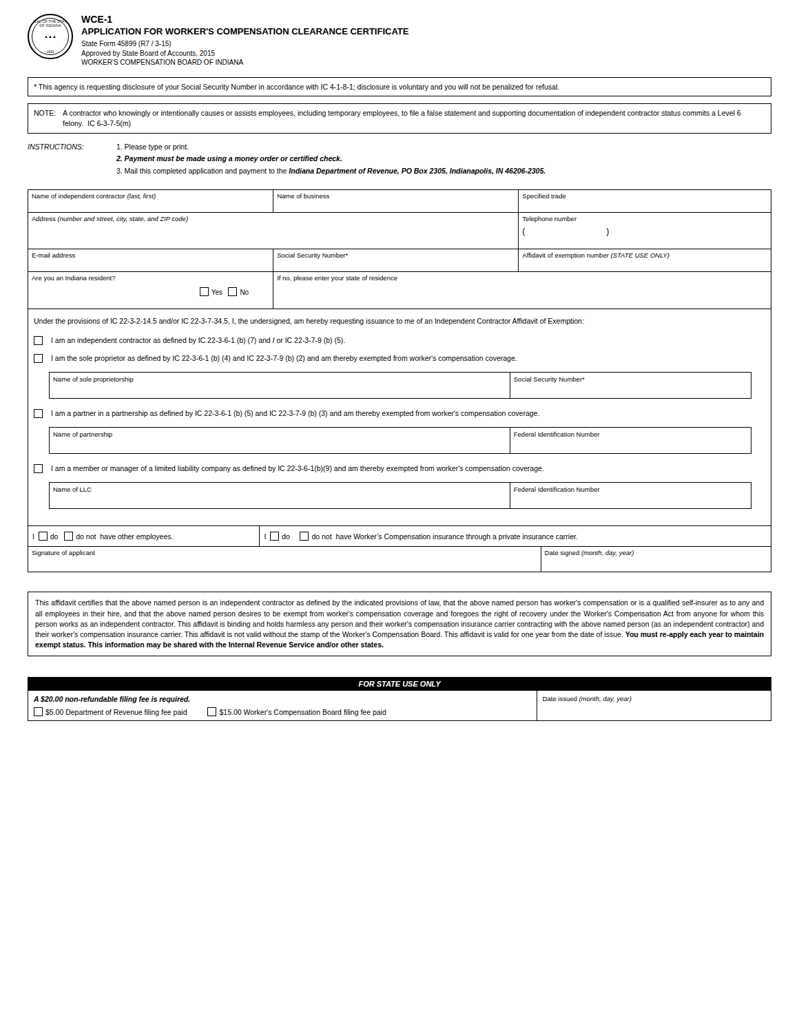SEAL OF THE STATE OF INDIANA
▲▲▲
1816
WCE-1
APPLICATION FOR WORKER'S COMPENSATION CLEARANCE CERTIFICATE
State Form 45899 (R7 / 3-15)
Approved by State Board of Accounts, 2015
WORKER'S COMPENSATION BOARD OF INDIANA
* This agency is requesting disclosure of your Social Security Number in accordance with IC 4-1-8-1; disclosure is voluntary and you will not be penalized for refusal.
NOTE:
A contractor who knowingly or intentionally causes or assists employees, including temporary employees, to file a false statement and supporting documentation of independent contractor status commits a Level 6 felony. IC 6-3-7-5(m)
INSTRUCTIONS:
1. Please type or print.
2. Payment must be made using a money order or certified check.
3. Mail this completed application and payment to the Indiana Department of Revenue, PO Box 2305, Indianapolis, IN 46206-2305.
| Name of independent contractor (last, first) | Name of business | Specified trade |
| Address (number and street, city, state, and ZIP code) | Telephone number ( ) |
| E-mail address | Social Security Number* | Affidavit of exemption number (STATE USE ONLY) |
| Are you an Indiana resident? Yes No | If no, please enter your state of residence |
Under the provisions of IC 22-3-2-14.5 and/or IC 22-3-7-34.5, I, the undersigned, am hereby requesting issuance to me of an Independent Contractor Affidavit of Exemption:
I am an independent contractor as defined by IC 22-3-6-1 (b) (7) and I or IC 22-3-7-9 (b) (5).
I am the sole proprietor as defined by IC 22-3-6-1 (b) (4) and IC 22-3-7-9 (b) (2) and am thereby exempted from worker's compensation coverage.
| Name of sole proprietorship | Social Security Number* |
I am a partner in a partnership as defined by IC 22-3-6-1 (b) (5) and IC 22-3-7-9 (b) (3) and am thereby exempted from worker's compensation coverage.
| Name of partnership | Federal Identification Number |
I am a member or manager of a limited liability company as defined by IC 22-3-6-1(b)(9) and am thereby exempted from worker's compensation coverage.
| Name of LLC | Federal Identification Number |
I do do not have other employees.
I do do not have Worker’s Compensation insurance through a private insurance carrier.
Signature of applicant
Date signed (month, day, year)
This affidavit certifies that the above named person is an independent contractor as defined by the indicated provisions of law, that the above named person has worker's compensation or is a qualified self-insurer as to any and all employees in their hire, and that the above named person desires to be exempt from worker's compensation coverage and foregoes the right of recovery under the Worker's Compensation Act from anyone for whom this person works as an independent contractor. This affidavit is binding and holds harmless any person and their worker's compensation insurance carrier contracting with the above named person (as an independent contractor) and their worker's compensation insurance carrier. This affidavit is not valid without the stamp of the Worker's Compensation Board. This affidavit is valid for one year from the date of issue. You must re-apply each year to maintain exempt status. This information may be shared with the Internal Revenue Service and/or other states.
FOR STATE USE ONLY
A $20.00 non-refundable filing fee is required.
$5.00 Department of Revenue filing fee paid
$15.00 Worker's Compensation Board filing fee paid
Date issued (month, day, year)